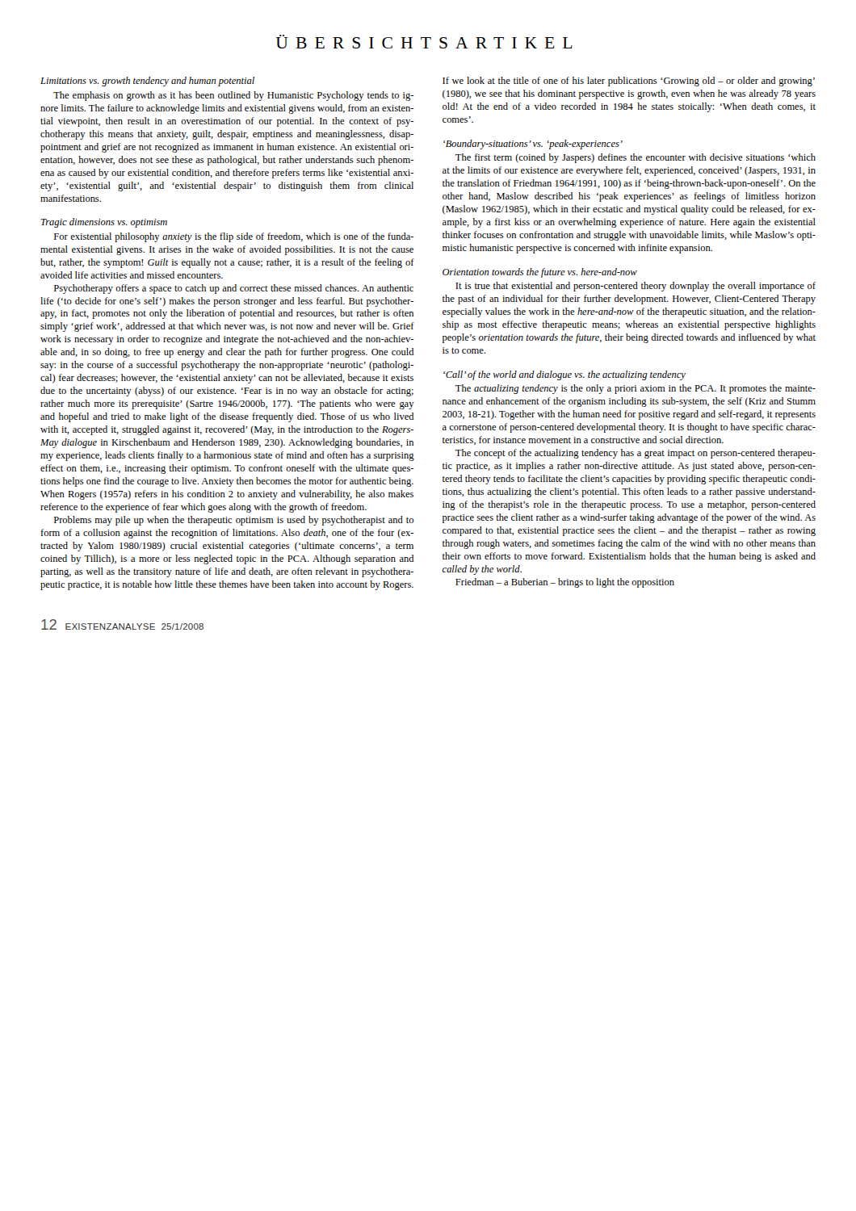Übersichtsartikel
Limitations vs. growth tendency and human potential
The emphasis on growth as it has been outlined by Humanistic Psychology tends to ignore limits. The failure to acknowledge limits and existential givens would, from an existential viewpoint, then result in an overestimation of our potential. In the context of psychotherapy this means that anxiety, guilt, despair, emptiness and meaninglessness, disappointment and grief are not recognized as immanent in human existence. An existential orientation, however, does not see these as pathological, but rather understands such phenomena as caused by our existential condition, and therefore prefers terms like ‘existential anxiety’, ‘existential guilt’, and ‘existential despair’ to distinguish them from clinical manifestations.
Tragic dimensions vs. optimism
For existential philosophy anxiety is the flip side of freedom, which is one of the fundamental existential givens. It arises in the wake of avoided possibilities. It is not the cause but, rather, the symptom! Guilt is equally not a cause; rather, it is a result of the feeling of avoided life activities and missed encounters.
Psychotherapy offers a space to catch up and correct these missed chances. An authentic life (‘to decide for one’s self’) makes the person stronger and less fearful. But psychotherapy, in fact, promotes not only the liberation of potential and resources, but rather is often simply ‘grief work’, addressed at that which never was, is not now and never will be. Grief work is necessary in order to recognize and integrate the not-achieved and the non-achievable and, in so doing, to free up energy and clear the path for further progress. One could say: in the course of a successful psychotherapy the non-appropriate ‘neurotic’ (pathological) fear decreases; however, the ‘existential anxiety’ can not be alleviated, because it exists due to the uncertainty (abyss) of our existence. ‘Fear is in no way an obstacle for acting; rather much more its prerequisite’ (Sartre 1946/2000b, 177). ‘The patients who were gay and hopeful and tried to make light of the disease frequently died. Those of us who lived with it, accepted it, struggled against it, recovered’ (May, in the introduction to the Rogers-May dialogue in Kirschenbaum and Henderson 1989, 230). Acknowledging boundaries, in my experience, leads clients finally to a harmonious state of mind and often has a surprising effect on them, i.e., increasing their optimism. To confront oneself with the ultimate questions helps one find the courage to live. Anxiety then becomes the motor for authentic being. When Rogers (1957a) refers in his condition 2 to anxiety and vulnerability, he also makes reference to the experience of fear which goes along with the growth of freedom.
Problems may pile up when the therapeutic optimism is used by psychotherapist and to form of a collusion against the recognition of limitations. Also death, one of the four (extracted by Yalom 1980/1989) crucial existential categories (‘ultimate concerns’, a term coined by Tillich), is a more or less neglected topic in the PCA. Although separation and parting, as well as the transitory nature of life and death, are often relevant in psychotherapeutic practice, it is notable how little these themes have been taken into account by Rogers. If we look at the title of one of his later publications ‘Growing old – or older and growing’ (1980), we see that his dominant perspective is growth, even when he was already 78 years old! At the end of a video recorded in 1984 he states stoically: ‘When death comes, it comes’.
‘Boundary-situations’ vs. ‘peak-experiences’
The first term (coined by Jaspers) defines the encounter with decisive situations ‘which at the limits of our existence are everywhere felt, experienced, conceived’ (Jaspers, 1931, in the translation of Friedman 1964/1991, 100) as if ‘being-thrown-back-upon-oneself’. On the other hand, Maslow described his ‘peak experiences’ as feelings of limitless horizon (Maslow 1962/1985), which in their ecstatic and mystical quality could be released, for example, by a first kiss or an overwhelming experience of nature. Here again the existential thinker focuses on confrontation and struggle with unavoidable limits, while Maslow’s optimistic humanistic perspective is concerned with infinite expansion.
Orientation towards the future vs. here-and-now
It is true that existential and person-centered theory downplay the overall importance of the past of an individual for their further development. However, Client-Centered Therapy especially values the work in the here-and-now of the therapeutic situation, and the relationship as most effective therapeutic means; whereas an existential perspective highlights people’s orientation towards the future, their being directed towards and influenced by what is to come.
‘Call’ of the world and dialogue vs. the actualizing tendency
The actualizing tendency is the only a priori axiom in the PCA. It promotes the maintenance and enhancement of the organism including its sub-system, the self (Kriz and Stumm 2003, 18-21). Together with the human need for positive regard and self-regard, it represents a cornerstone of person-centered developmental theory. It is thought to have specific characteristics, for instance movement in a constructive and social direction.
The concept of the actualizing tendency has a great impact on person-centered therapeutic practice, as it implies a rather non-directive attitude. As just stated above, person-centered theory tends to facilitate the client’s capacities by providing specific therapeutic conditions, thus actualizing the client’s potential. This often leads to a rather passive understanding of the therapist’s role in the therapeutic process. To use a metaphor, person-centered practice sees the client rather as a wind-surfer taking advantage of the power of the wind. As compared to that, existential practice sees the client – and the therapist – rather as rowing through rough waters, and sometimes facing the calm of the wind with no other means than their own efforts to move forward. Existentialism holds that the human being is asked and called by the world.
Friedman – a Buberian – brings to light the opposition
12 EXISTENZANALYSE 25/1/2008